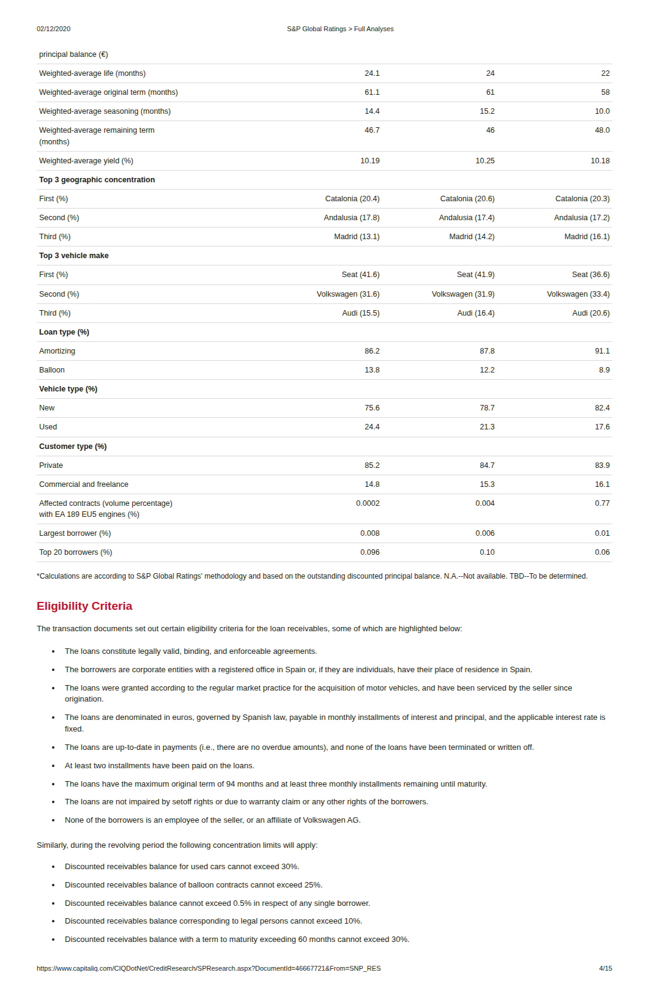02/12/2020
S&P Global Ratings > Full Analyses
| principal balance (€) | | | |
| Weighted-average life (months) | 24.1 | 24 | 22 |
| Weighted-average original term (months) | 61.1 | 61 | 58 |
| Weighted-average seasoning (months) | 14.4 | 15.2 | 10.0 |
| Weighted-average remaining term (months) | 46.7 | 46 | 48.0 |
| Weighted-average yield (%) | 10.19 | 10.25 | 10.18 |
| Top 3 geographic concentration | | | |
| First (%) | Catalonia (20.4) | Catalonia (20.6) | Catalonia (20.3) |
| Second (%) | Andalusia (17.8) | Andalusia (17.4) | Andalusia (17.2) |
| Third (%) | Madrid (13.1) | Madrid (14.2) | Madrid (16.1) |
| Top 3 vehicle make | | | |
| First (%) | Seat (41.6) | Seat (41.9) | Seat (36.6) |
| Second (%) | Volkswagen (31.6) | Volkswagen (31.9) | Volkswagen (33.4) |
| Third (%) | Audi (15.5) | Audi (16.4) | Audi (20.6) |
| Loan type (%) | | | |
| Amortizing | 86.2 | 87.8 | 91.1 |
| Balloon | 13.8 | 12.2 | 8.9 |
| Vehicle type (%) | | | |
| New | 75.6 | 78.7 | 82.4 |
| Used | 24.4 | 21.3 | 17.6 |
| Customer type (%) | | | |
| Private | 85.2 | 84.7 | 83.9 |
| Commercial and freelance | 14.8 | 15.3 | 16.1 |
| Affected contracts (volume percentage) with EA 189 EU5 engines (%) | 0.0002 | 0.004 | 0.77 |
| Largest borrower (%) | 0.008 | 0.006 | 0.01 |
| Top 20 borrowers (%) | 0.096 | 0.10 | 0.06 |
*Calculations are according to S&P Global Ratings' methodology and based on the outstanding discounted principal balance. N.A.--Not available. TBD--To be determined.
Eligibility Criteria
The transaction documents set out certain eligibility criteria for the loan receivables, some of which are highlighted below:
The loans constitute legally valid, binding, and enforceable agreements.
The borrowers are corporate entities with a registered office in Spain or, if they are individuals, have their place of residence in Spain.
The loans were granted according to the regular market practice for the acquisition of motor vehicles, and have been serviced by the seller since origination.
The loans are denominated in euros, governed by Spanish law, payable in monthly installments of interest and principal, and the applicable interest rate is fixed.
The loans are up-to-date in payments (i.e., there are no overdue amounts), and none of the loans have been terminated or written off.
At least two installments have been paid on the loans.
The loans have the maximum original term of 94 months and at least three monthly installments remaining until maturity.
The loans are not impaired by setoff rights or due to warranty claim or any other rights of the borrowers.
None of the borrowers is an employee of the seller, or an affiliate of Volkswagen AG.
Similarly, during the revolving period the following concentration limits will apply:
Discounted receivables balance for used cars cannot exceed 30%.
Discounted receivables balance of balloon contracts cannot exceed 25%.
Discounted receivables balance cannot exceed 0.5% in respect of any single borrower.
Discounted receivables balance corresponding to legal persons cannot exceed 10%.
Discounted receivables balance with a term to maturity exceeding 60 months cannot exceed 30%.
https://www.capitaliq.com/CIQDotNet/CreditResearch/SPResearch.aspx?DocumentId=46667721&From=SNP_RES
4/15